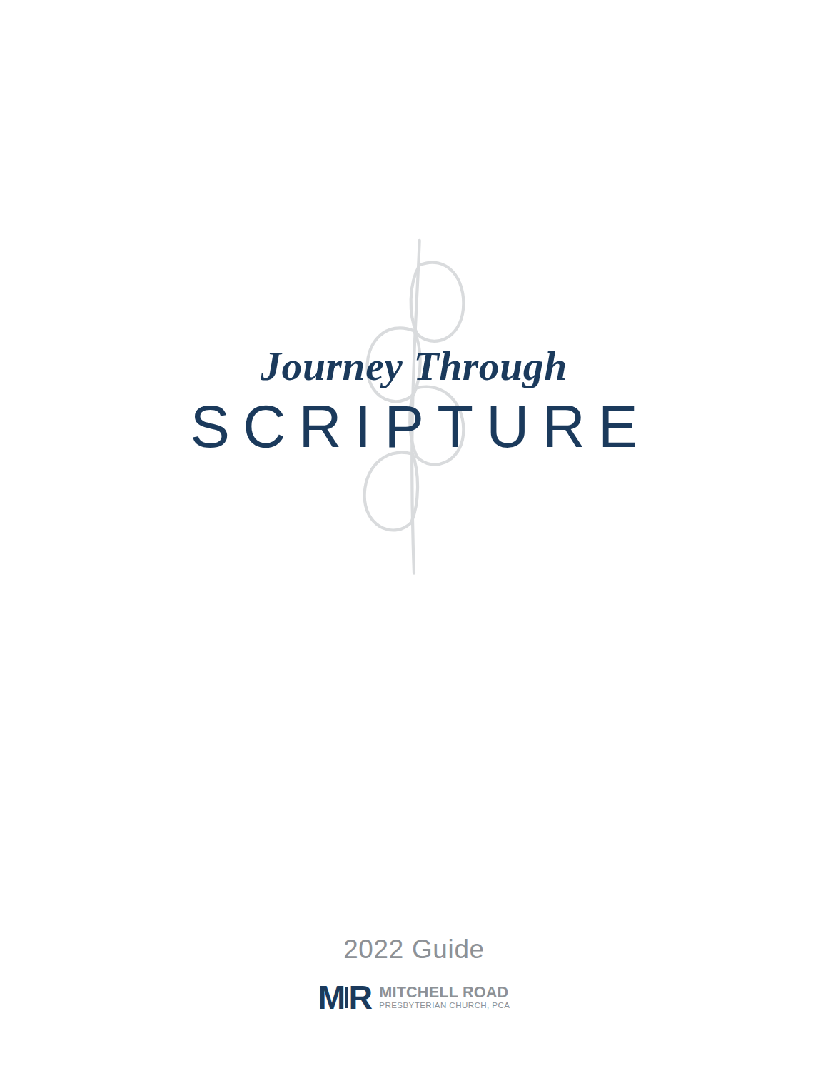Journey Through
SCRIPTURE
2022 Guide
M R MITCHELL ROAD PRESBYTERIAN CHURCH, PCA